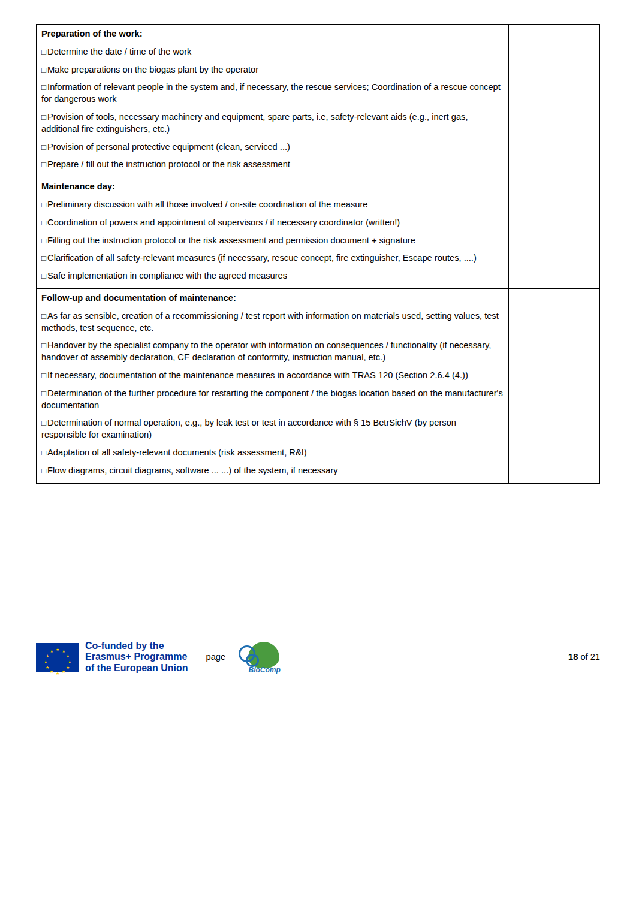| Preparation of the work: Determine the date / time of the work Make preparations on the biogas plant by the operator Information of relevant people in the system and, if necessary, the rescue services; Coordination of a rescue concept for dangerous work Provision of tools, necessary machinery and equipment, spare parts, i.e, safety-relevant aids (e.g., inert gas, additional fire extinguishers, etc.) Provision of personal protective equipment (clean, serviced ...) Prepare / fill out the instruction protocol or the risk assessment | |
| Maintenance day: Preliminary discussion with all those involved / on-site coordination of the measure Coordination of powers and appointment of supervisors / if necessary coordinator (written!) Filling out the instruction protocol or the risk assessment and permission document + signature Clarification of all safety-relevant measures (if necessary, rescue concept, fire extinguisher, Escape routes, ....) Safe implementation in compliance with the agreed measures | |
| Follow-up and documentation of maintenance: As far as sensible, creation of a recommissioning / test report with information on materials used, setting values, test methods, test sequence, etc. Handover by the specialist company to the operator with information on consequences / functionality (if necessary, handover of assembly declaration, CE declaration of conformity, instruction manual, etc.) If necessary, documentation of the maintenance measures in accordance with TRAS 120 (Section 2.6.4 (4.)) Determination of the further procedure for restarting the component / the biogas location based on the manufacturer's documentation Determination of normal operation, e.g., by leak test or test in accordance with § 15 BetrSichV (by person responsible for examination) Adaptation of all safety-relevant documents (risk assessment, R&I) Flow diagrams, circuit diagrams, software ... ...) of the system, if necessary | |
★ ★ ★ ★ ★ ★ ★ ★ ★ ★ ★ ★
Co-funded by the
Erasmus+ Programme
of the European Union
page
BioComp
18 of 21